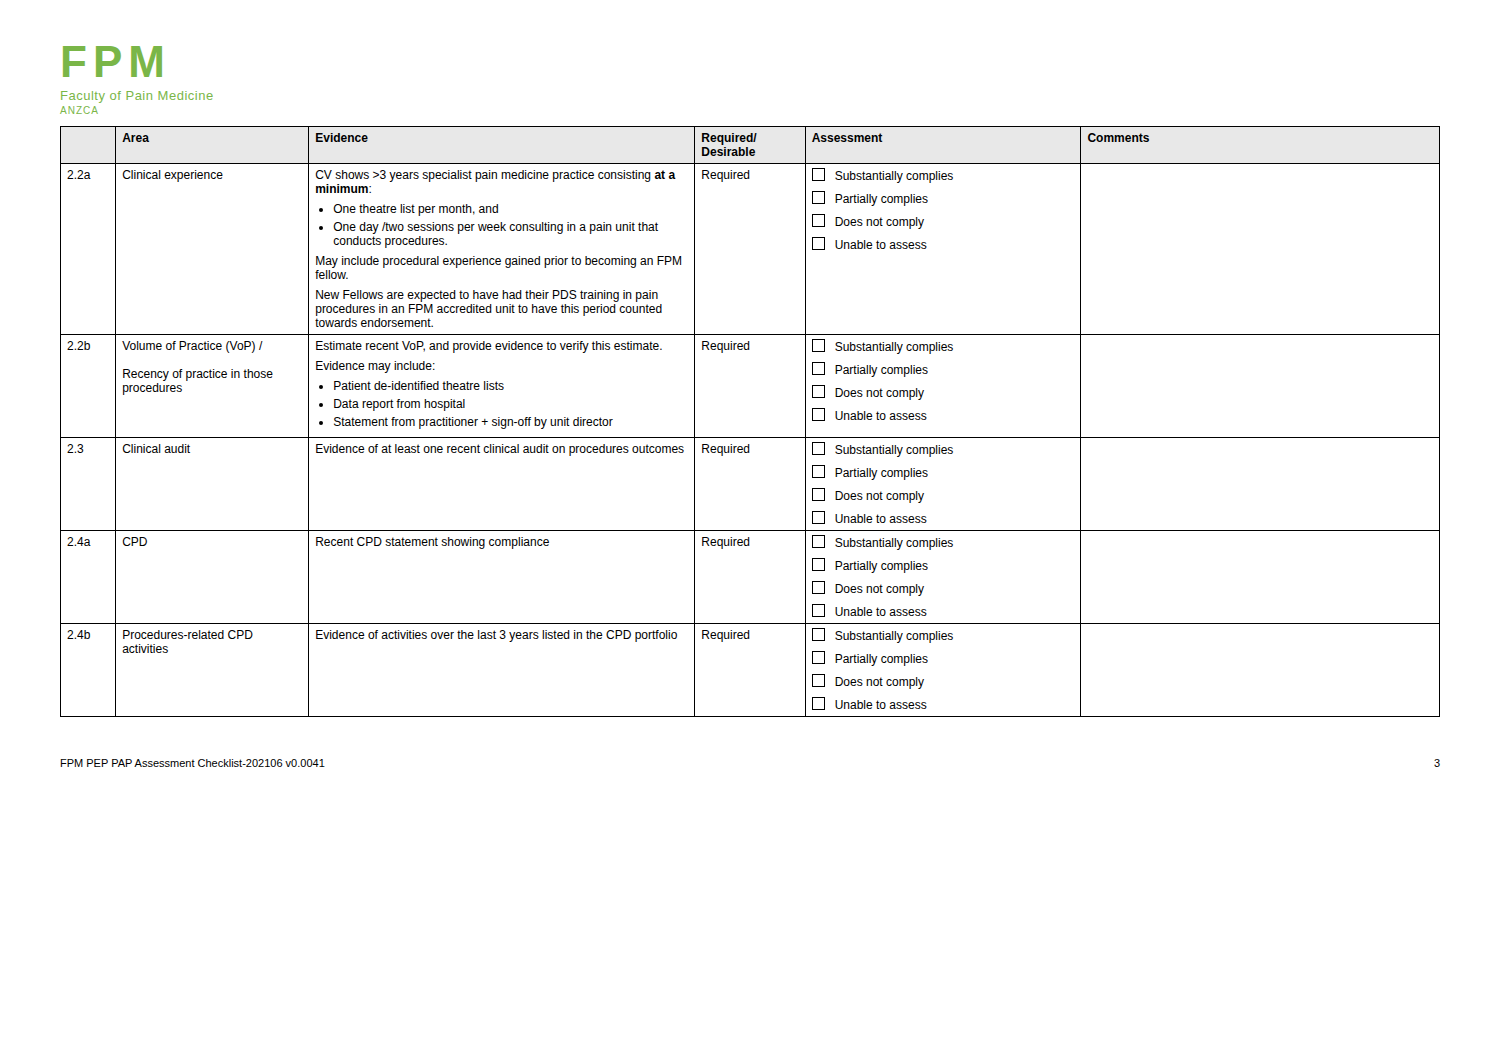FPM
Faculty of Pain Medicine
ANZCA
| | Area | Evidence | Required/ Desirable | Assessment | Comments |
| --- | --- | --- | --- | --- | --- |
| 2.2a | Clinical experience | CV shows >3 years specialist pain medicine practice consisting at a minimum : One theatre list per month, and One day /two sessions per week consulting in a pain unit that conducts procedures. May include procedural experience gained prior to becoming an FPM fellow. New Fellows are expected to have had their PDS training in pain procedures in an FPM accredited unit to have this period counted towards endorsement. | Required | Substantially complies Partially complies Does not comply Unable to assess | |
| 2.2b | Volume of Practice (VoP) / Recency of practice in those procedures | Estimate recent VoP, and provide evidence to verify this estimate. Evidence may include: Patient de-identified theatre lists Data report from hospital Statement from practitioner + sign-off by unit director | Required | Substantially complies Partially complies Does not comply Unable to assess | |
| 2.3 | Clinical audit | Evidence of at least one recent clinical audit on procedures outcomes | Required | Substantially complies Partially complies Does not comply Unable to assess | |
| 2.4a | CPD | Recent CPD statement showing compliance | Required | Substantially complies Partially complies Does not comply Unable to assess | |
| 2.4b | Procedures-related CPD activities | Evidence of activities over the last 3 years listed in the CPD portfolio | Required | Substantially complies Partially complies Does not comply Unable to assess | |
FPM PEP PAP Assessment Checklist-202106 v0.0041
3